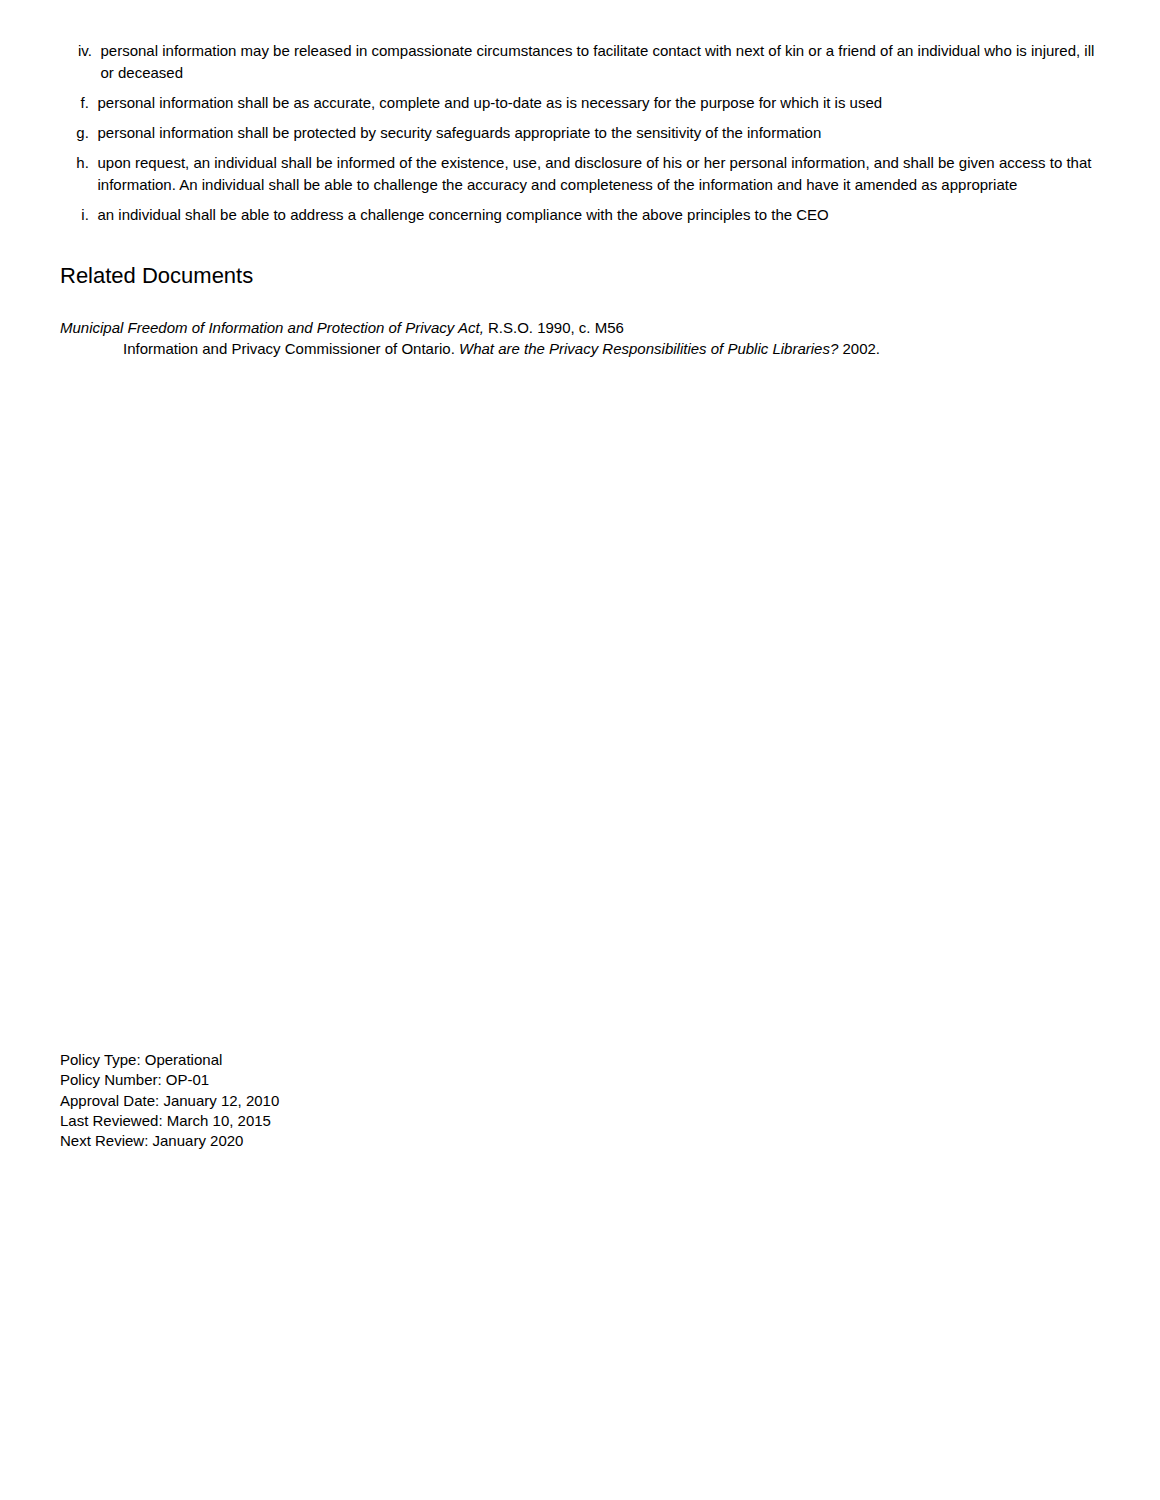personal information may be released in compassionate circumstances to facilitate contact with next of kin or a friend of an individual who is injured, ill or deceased
personal information shall be as accurate, complete and up-to-date as is necessary for the purpose for which it is used
personal information shall be protected by security safeguards appropriate to the sensitivity of the information
upon request, an individual shall be informed of the existence, use, and disclosure of his or her personal information, and shall be given access to that information. An individual shall be able to challenge the accuracy and completeness of the information and have it amended as appropriate
an individual shall be able to address a challenge concerning compliance with the above principles to the CEO
Related Documents
Municipal Freedom of Information and Protection of Privacy Act, R.S.O. 1990, c. M56
Information and Privacy Commissioner of Ontario. What are the Privacy Responsibilities of Public Libraries? 2002.
Policy Type: Operational
Policy Number: OP-01
Approval Date: January 12, 2010
Last Reviewed: March 10, 2015
Next Review: January 2020